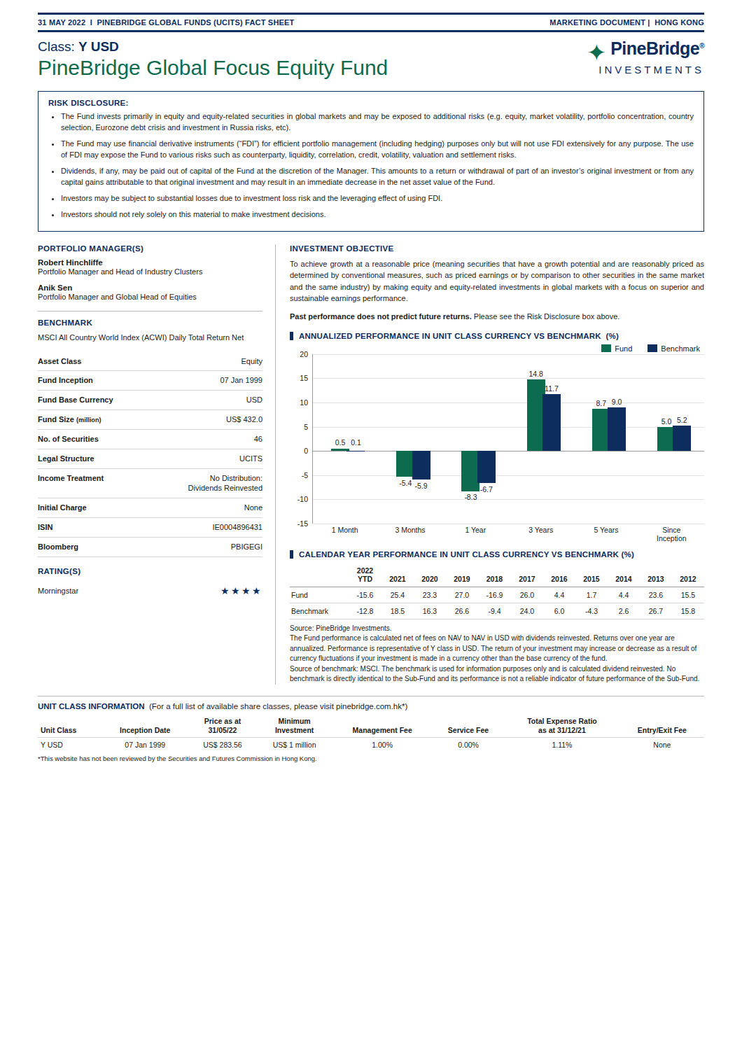31 MAY 2022 I PINEBRIDGE GLOBAL FUNDS (UCITS) FACT SHEET
MARKETING DOCUMENT | HONG KONG
Class: Y USD
PineBridge Global Focus Equity Fund
✦PineBridge®
INVESTMENTS
RISK DISCLOSURE:
The Fund invests primarily in equity and equity-related securities in global markets and may be exposed to additional risks (e.g. equity, market volatility, portfolio concentration, country selection, Eurozone debt crisis and investment in Russia risks, etc).
The Fund may use financial derivative instruments (“FDI”) for efficient portfolio management (including hedging) purposes only but will not use FDI extensively for any purpose. The use of FDI may expose the Fund to various risks such as counterparty, liquidity, correlation, credit, volatility, valuation and settlement risks.
Dividends, if any, may be paid out of capital of the Fund at the discretion of the Manager. This amounts to a return or withdrawal of part of an investor’s original investment or from any capital gains attributable to that original investment and may result in an immediate decrease in the net asset value of the Fund.
Investors may be subject to substantial losses due to investment loss risk and the leveraging effect of using FDI.
Investors should not rely solely on this material to make investment decisions.
PORTFOLIO MANAGER(S)
Robert Hinchliffe
Portfolio Manager and Head of Industry Clusters
Anik Sen
Portfolio Manager and Global Head of Equities
BENCHMARK
MSCI All Country World Index (ACWI) Daily Total Return Net
| Asset Class | Equity |
| Fund Inception | 07 Jan 1999 |
| Fund Base Currency | USD |
| Fund Size (million) | US$ 432.0 |
| No. of Securities | 46 |
| Legal Structure | UCITS |
| Income Treatment | No Distribution: Dividends Reinvested |
| Initial Charge | None |
| ISIN | IE0004896431 |
| Bloomberg | PBIGEGI |
RATING(S)
Morningstar
★★★★
INVESTMENT OBJECTIVE
To achieve growth at a reasonable price (meaning securities that have a growth potential and are reasonably priced as determined by conventional measures, such as priced earnings or by comparison to other securities in the same market and the same industry) by making equity and equity-related investments in global markets with a focus on superior and sustainable earnings performance.
Past performance does not predict future returns. Please see the Risk Disclosure box above.
ANNUALIZED PERFORMANCE IN UNIT CLASS CURRENCY VS BENCHMARK (%)
Fund
Benchmark
20
15
10
5
0
-5
-10
-15
0.5
0.1
-5.4
-5.9
-8.3
-6.7
14.8
11.7
8.7
9.0
5.0
5.2
1 Month
3 Months
1 Year
3 Years
5 Years
Since
Inception
CALENDAR YEAR PERFORMANCE IN UNIT CLASS CURRENCY VS BENCHMARK (%)
| | 2022 YTD | 2021 | 2020 | 2019 | 2018 | 2017 | 2016 | 2015 | 2014 | 2013 | 2012 |
| --- | --- | --- | --- | --- | --- | --- | --- | --- | --- | --- | --- |
| Fund | -15.6 | 25.4 | 23.3 | 27.0 | -16.9 | 26.0 | 4.4 | 1.7 | 4.4 | 23.6 | 15.5 |
| Benchmark | -12.8 | 18.5 | 16.3 | 26.6 | -9.4 | 24.0 | 6.0 | -4.3 | 2.6 | 26.7 | 15.8 |
Source: PineBridge Investments.
The Fund performance is calculated net of fees on NAV to NAV in USD with dividends reinvested. Returns over one year are annualized. Performance is representative of Y class in USD. The return of your investment may increase or decrease as a result of currency fluctuations if your investment is made in a currency other than the base currency of the fund.
Source of benchmark: MSCI. The benchmark is used for information purposes only and is calculated dividend reinvested. No benchmark is directly identical to the Sub-Fund and its performance is not a reliable indicator of future performance of the Sub-Fund.
UNIT CLASS INFORMATION (For a full list of available share classes, please visit pinebridge.com.hk*)
| Unit Class | Inception Date | Price as at 31/05/22 | Minimum Investment | Management Fee | Service Fee | Total Expense Ratio as at 31/12/21 | Entry/Exit Fee |
| --- | --- | --- | --- | --- | --- | --- | --- |
| Y USD | 07 Jan 1999 | US$ 283.56 | US$ 1 million | 1.00% | 0.00% | 1.11% | None |
*This website has not been reviewed by the Securities and Futures Commission in Hong Kong.